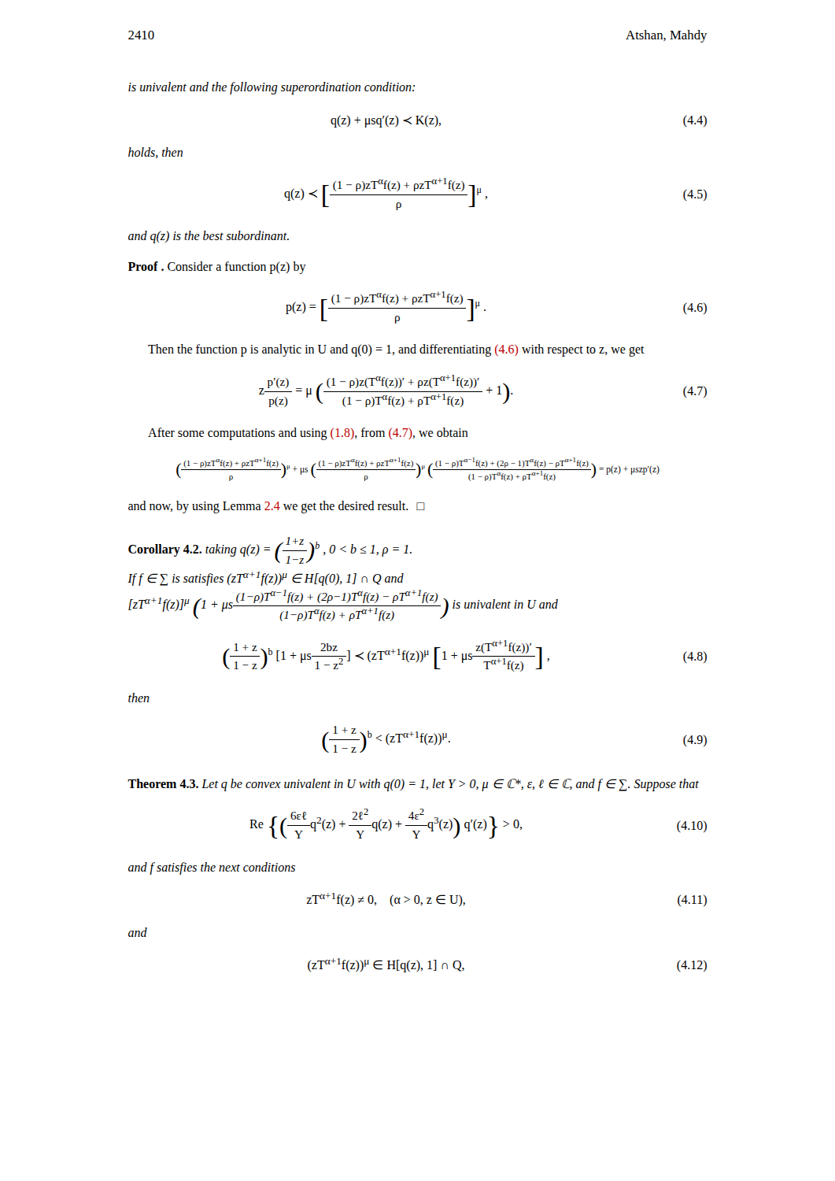2410 Atshan, Mahdy
is univalent and the following superordination condition:
q(z) + μsq′(z) ≺ K(z),
(4.4)
holds, then
q(z) ≺ [(1 − ρ)zTαf(z) + ρzTα+1f(z) ρ] μ ,
(4.5)
and q(z) is the best subordinant.
Proof . Consider a function p(z) by
p(z) = [(1 − ρ)zTαf(z) + ρzTα+1f(z) ρ] μ .
(4.6)
Then the function p is analytic in U and q(0) = 1, and differentiating (4.6) with respect to z, we get
zp′(z) p(z) = μ ((1 − ρ)z(Tαf(z))′ + ρz(Tα+1f(z))′(1 − ρ)Tαf(z) + ρTα+1f(z) + 1).
(4.7)
After some computations and using (1.8), from (4.7), we obtain
((1 − ρ)zTαf(z) + ρzTα+1f(z) ρ) μ + μs ((1 − ρ)zTαf(z) + ρzTα+1f(z) ρ) μ ((1 − ρ)Tα−1f(z) + (2ρ − 1)Tαf(z) − ρTα+1f(z)(1 − ρ)Tαf(z) + ρTα+1f(z)) = p(z) + μszp′(z)
and now, by using Lemma 2.4 we get the desired result. □
Corollary 4.2. taking q(z) = (1+z 1−z) b , 0 < b ≤ 1, ρ = 1.
If f ∈ ∑ is satisfies (zTα+1f(z))μ ∈ H[q(0), 1] ∩ Q and
[zTα+1f(z)]μ (1 + μs(1−ρ)Tα−1f(z) + (2ρ−1)Tαf(z) − ρTα+1f(z)(1−ρ)Tαf(z) + ρTα+1f(z)) is univalent in U and
(1 + z 1 − z) b [1 + μs2bz 1 − z2] ≺ (zTα+1f(z))μ [1 + μsz(Tα+1f(z))′Tα+1f(z)] ,
(4.8)
then
(1 + z 1 − z) b < (zTα+1f(z))μ.
(4.9)
Theorem 4.3. Let q be convex univalent in U with q(0) = 1, let Y > 0, μ ∈ ℂ*, ε, ℓ ∈ ℂ, and f ∈ ∑. Suppose that
Re {(6εℓ Yq2(z) + 2ℓ2 Yq(z) + 4ε2 Yq3(z)) q′(z)} > 0,
(4.10)
and f satisfies the next conditions
zTα+1f(z) ≠ 0, (α > 0, z ∈ U),
(4.11)
and
(zTα+1f(z))μ ∈ H[q(z), 1] ∩ Q,
(4.12)